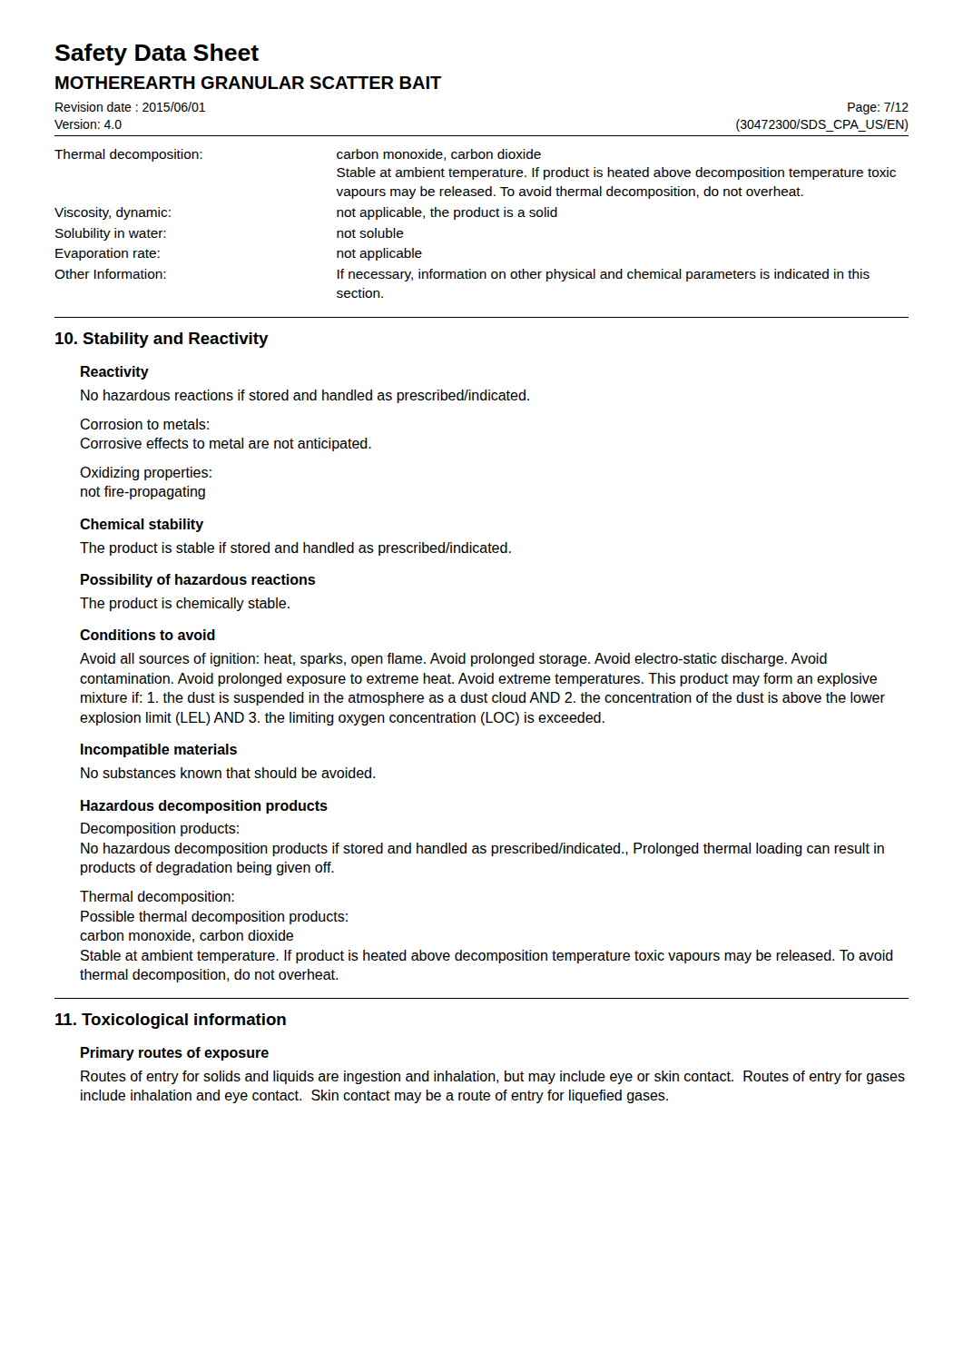Safety Data Sheet
MOTHEREARTH GRANULAR SCATTER BAIT
Revision date : 2015/06/01
Version: 4.0
Page: 7/12
(30472300/SDS_CPA_US/EN)
| Thermal decomposition: | carbon monoxide, carbon dioxide Stable at ambient temperature. If product is heated above decomposition temperature toxic vapours may be released. To avoid thermal decomposition, do not overheat. |
| Viscosity, dynamic: | not applicable, the product is a solid |
| Solubility in water: | not soluble |
| Evaporation rate: | not applicable |
| Other Information: | If necessary, information on other physical and chemical parameters is indicated in this section. |
10. Stability and Reactivity
Reactivity
No hazardous reactions if stored and handled as prescribed/indicated.
Corrosion to metals:
Corrosive effects to metal are not anticipated.
Oxidizing properties:
not fire-propagating
Chemical stability
The product is stable if stored and handled as prescribed/indicated.
Possibility of hazardous reactions
The product is chemically stable.
Conditions to avoid
Avoid all sources of ignition: heat, sparks, open flame. Avoid prolonged storage. Avoid electro-static discharge. Avoid contamination. Avoid prolonged exposure to extreme heat. Avoid extreme temperatures. This product may form an explosive mixture if: 1. the dust is suspended in the atmosphere as a dust cloud AND 2. the concentration of the dust is above the lower explosion limit (LEL) AND 3. the limiting oxygen concentration (LOC) is exceeded.
Incompatible materials
No substances known that should be avoided.
Hazardous decomposition products
Decomposition products:
No hazardous decomposition products if stored and handled as prescribed/indicated., Prolonged thermal loading can result in products of degradation being given off.
Thermal decomposition:
Possible thermal decomposition products:
carbon monoxide, carbon dioxide
Stable at ambient temperature. If product is heated above decomposition temperature toxic vapours may be released. To avoid thermal decomposition, do not overheat.
11. Toxicological information
Primary routes of exposure
Routes of entry for solids and liquids are ingestion and inhalation, but may include eye or skin contact. Routes of entry for gases include inhalation and eye contact. Skin contact may be a route of entry for liquefied gases.